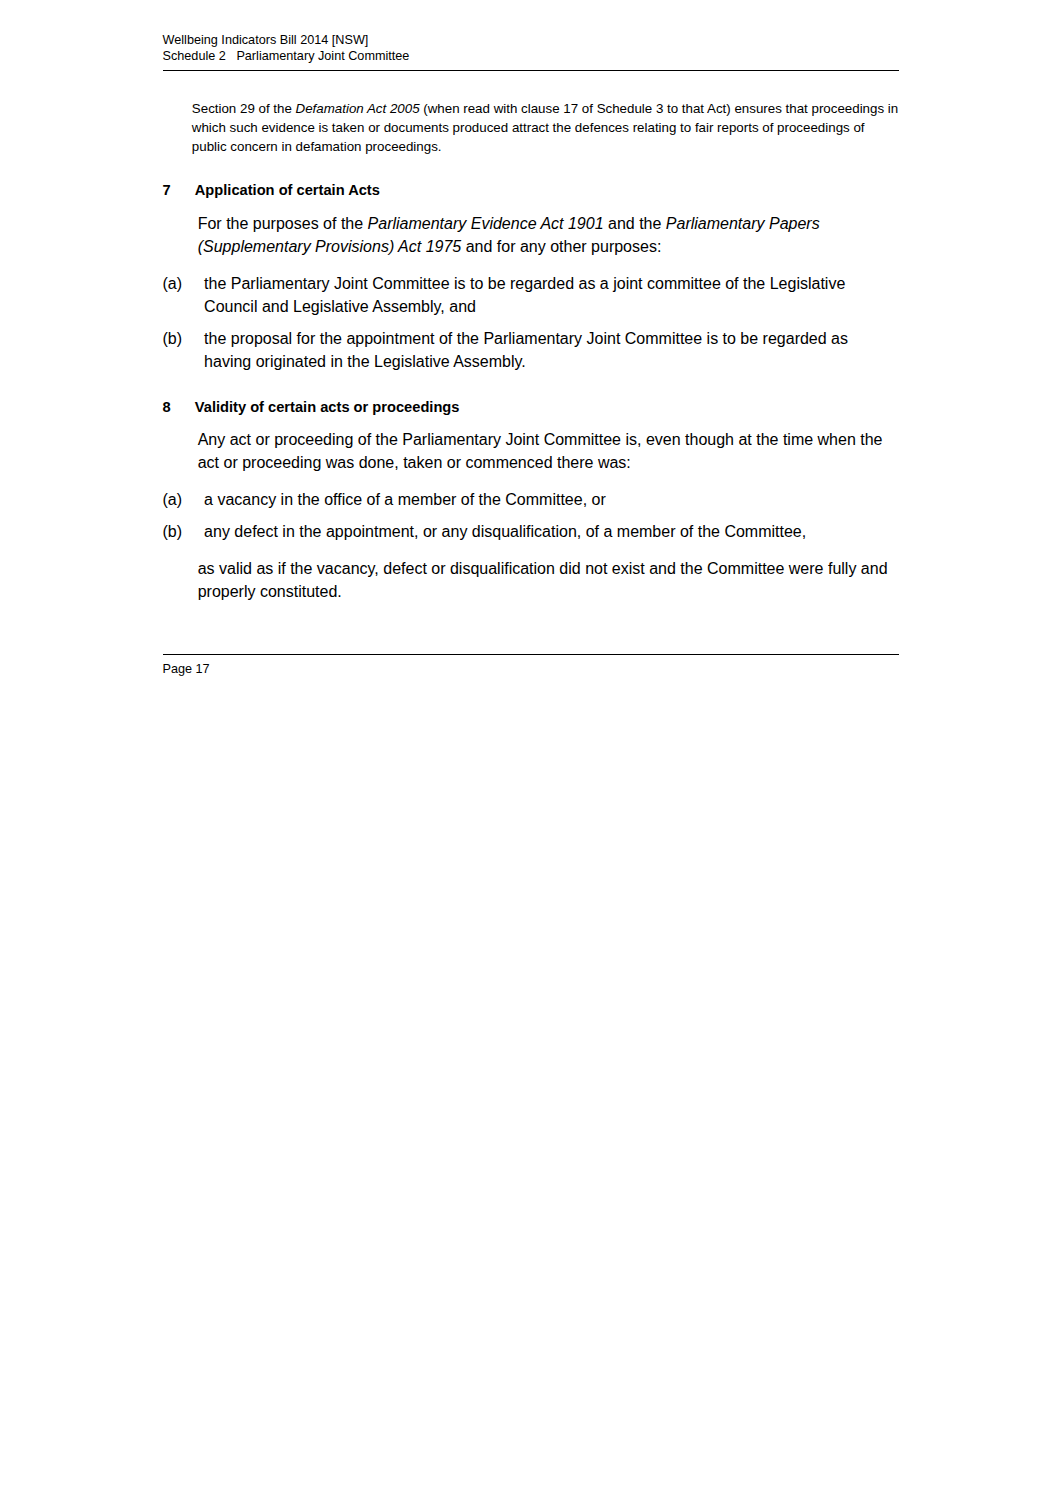Wellbeing Indicators Bill 2014 [NSW] Schedule 2 Parliamentary Joint Committee
Section 29 of the Defamation Act 2005 (when read with clause 17 of Schedule 3 to that Act) ensures that proceedings in which such evidence is taken or documents produced attract the defences relating to fair reports of proceedings of public concern in defamation proceedings.
7 Application of certain Acts
For the purposes of the Parliamentary Evidence Act 1901 and the Parliamentary Papers (Supplementary Provisions) Act 1975 and for any other purposes:
(a) the Parliamentary Joint Committee is to be regarded as a joint committee of the Legislative Council and Legislative Assembly, and
(b) the proposal for the appointment of the Parliamentary Joint Committee is to be regarded as having originated in the Legislative Assembly.
8 Validity of certain acts or proceedings
Any act or proceeding of the Parliamentary Joint Committee is, even though at the time when the act or proceeding was done, taken or commenced there was:
(a) a vacancy in the office of a member of the Committee, or
(b) any defect in the appointment, or any disqualification, of a member of the Committee,
as valid as if the vacancy, defect or disqualification did not exist and the Committee were fully and properly constituted.
Page 17